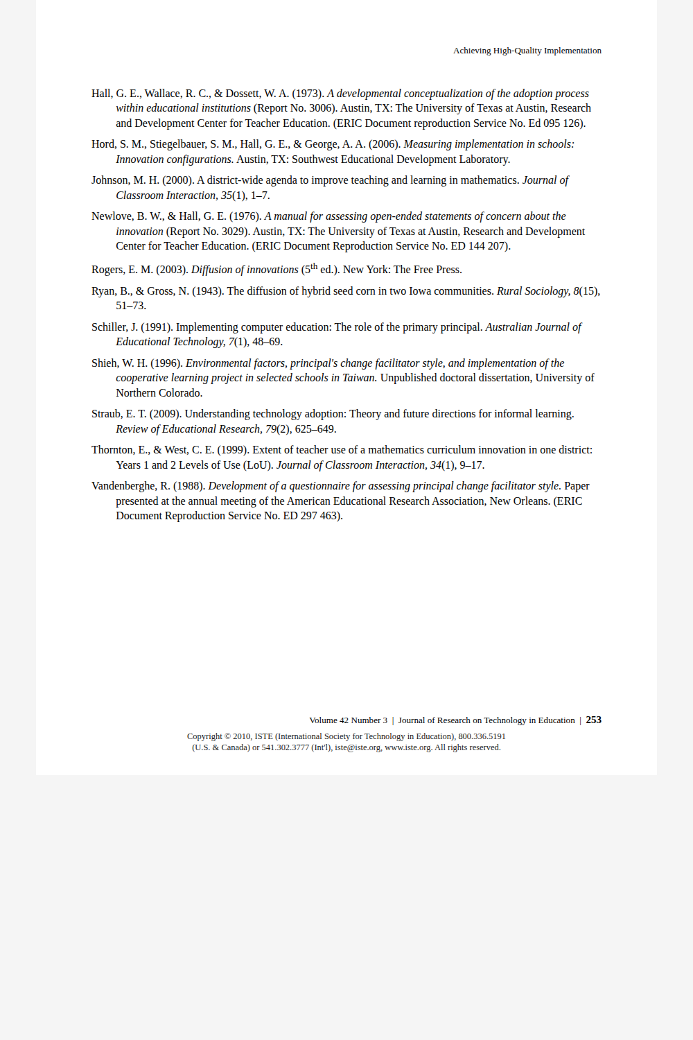Achieving High-Quality Implementation
Hall, G. E., Wallace, R. C., & Dossett, W. A. (1973). A developmental conceptualization of the adoption process within educational institutions (Report No. 3006). Austin, TX: The University of Texas at Austin, Research and Development Center for Teacher Education. (ERIC Document reproduction Service No. Ed 095 126).
Hord, S. M., Stiegelbauer, S. M., Hall, G. E., & George, A. A. (2006). Measuring implementation in schools: Innovation configurations. Austin, TX: Southwest Educational Development Laboratory.
Johnson, M. H. (2000). A district-wide agenda to improve teaching and learning in mathematics. Journal of Classroom Interaction, 35(1), 1–7.
Newlove, B. W., & Hall, G. E. (1976). A manual for assessing open-ended statements of concern about the innovation (Report No. 3029). Austin, TX: The University of Texas at Austin, Research and Development Center for Teacher Education. (ERIC Document Reproduction Service No. ED 144 207).
Rogers, E. M. (2003). Diffusion of innovations (5th ed.). New York: The Free Press.
Ryan, B., & Gross, N. (1943). The diffusion of hybrid seed corn in two Iowa communities. Rural Sociology, 8(15), 51–73.
Schiller, J. (1991). Implementing computer education: The role of the primary principal. Australian Journal of Educational Technology, 7(1), 48–69.
Shieh, W. H. (1996). Environmental factors, principal's change facilitator style, and implementation of the cooperative learning project in selected schools in Taiwan. Unpublished doctoral dissertation, University of Northern Colorado.
Straub, E. T. (2009). Understanding technology adoption: Theory and future directions for informal learning. Review of Educational Research, 79(2), 625–649.
Thornton, E., & West, C. E. (1999). Extent of teacher use of a mathematics curriculum innovation in one district: Years 1 and 2 Levels of Use (LoU). Journal of Classroom Interaction, 34(1), 9–17.
Vandenberghe, R. (1988). Development of a questionnaire for assessing principal change facilitator style. Paper presented at the annual meeting of the American Educational Research Association, New Orleans. (ERIC Document Reproduction Service No. ED 297 463).
Volume 42 Number 3 | Journal of Research on Technology in Education | 253
Copyright © 2010, ISTE (International Society for Technology in Education), 800.336.5191
(U.S. & Canada) or 541.302.3777 (Int'l), iste@iste.org, www.iste.org. All rights reserved.